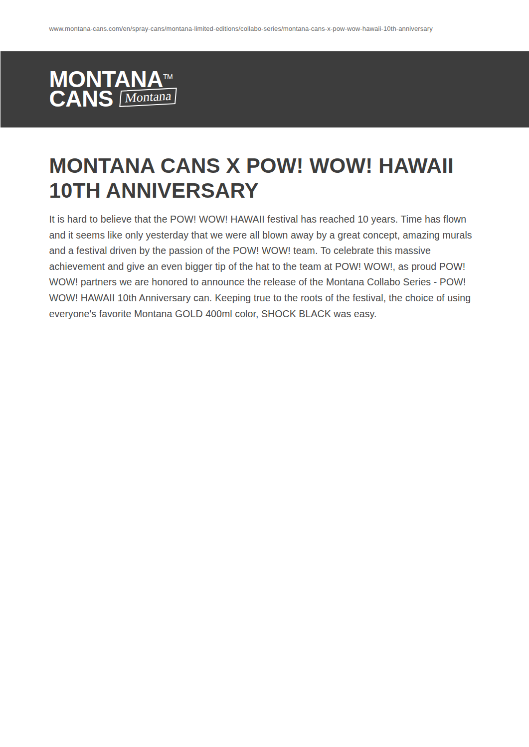www.montana-cans.com/en/spray-cans/montana-limited-editions/collabo-series/montana-cans-x-pow-wow-hawaii-10th-anniversary
MONTANATM
CANS Montana
Montana Cans x POW! WOW! Hawaii 10th Anniversary
It is hard to believe that the POW! WOW! HAWAII festival has reached 10 years. Time has flown and it seems like only yesterday that we were all blown away by a great concept, amazing murals and a festival driven by the passion of the POW! WOW! team. To celebrate this massive achievement and give an even bigger tip of the hat to the team at POW! WOW!, as proud POW! WOW! partners we are honored to announce the release of the Montana Collabo Series - POW! WOW! HAWAII 10th Anniversary can. Keeping true to the roots of the festival, the choice of using everyone's favorite Montana GOLD 400ml color, SHOCK BLACK was easy.